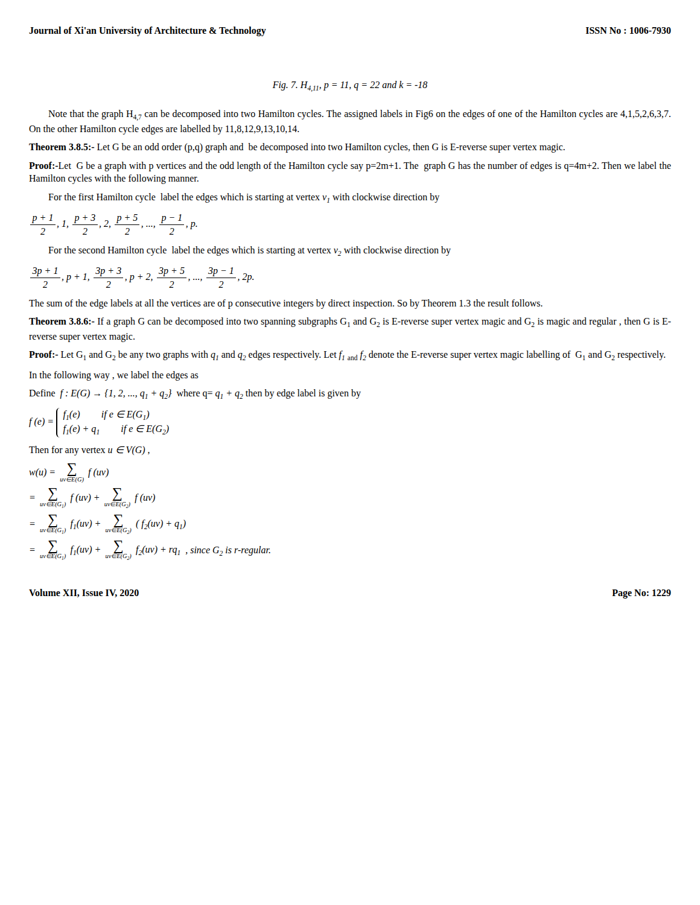Journal of Xi'an University of Architecture & Technology ISSN No : 1006-7930
Fig. 7. H4,11, p = 11, q = 22 and k = -18
Note that the graph H4,7 can be decomposed into two Hamilton cycles. The assigned labels in Fig6 on the edges of one of the Hamilton cycles are 4,1,5,2,6,3,7. On the other Hamilton cycle edges are labelled by 11,8,12,9,13,10,14.
Theorem 3.8.5:- Let G be an odd order (p,q) graph and be decomposed into two Hamilton cycles, then G is E-reverse super vertex magic.
Proof:-Let G be a graph with p vertices and the odd length of the Hamilton cycle say p=2m+1. The graph G has the number of edges is q=4m+2. Then we label the Hamilton cycles with the following manner.
For the first Hamilton cycle label the edges which is starting at vertex v1 with clockwise direction by
p + 12, 1, p + 32, 2, p + 52, ..., p − 12, p.
For the second Hamilton cycle label the edges which is starting at vertex v2 with clockwise direction by
3p + 12, p + 1, 3p + 32, p + 2, 3p + 52, ..., 3p − 12, 2p.
The sum of the edge labels at all the vertices are of p consecutive integers by direct inspection. So by Theorem 1.3 the result follows.
Theorem 3.8.6:- If a graph G can be decomposed into two spanning subgraphs G1 and G2 is E-reverse super vertex magic and G2 is magic and regular , then G is E-reverse super vertex magic.
Proof:- Let G1 and G2 be any two graphs with q1 and q2 edges respectively. Let f1 and f2 denote the E-reverse super vertex magic labelling of G1 and G2 respectively.
In the following way , we label the edges as
Define f : E(G) → {1, 2, ..., q1 + q2} where q= q1 + q2 then by edge label is given by
f (e) = f1(e) if e ∈ E(G1) f1(e) + q1 if e ∈ E(G2)
Then for any vertex u ∈ V(G) ,
w(u) = ∑uv∈E(G) f (uv)
= ∑uv∈E(G1) f (uv) + ∑uv∈E(G2) f (uv)
= ∑uv∈E(G1) f1(uv) + ∑uv∈E(G2) ( f2(uv) + q1)
= ∑uv∈E(G1) f1(uv) + ∑uv∈E(G2) f2(uv) + rq1 , since G2 is r-regular.
Volume XII, Issue IV, 2020 Page No: 1229